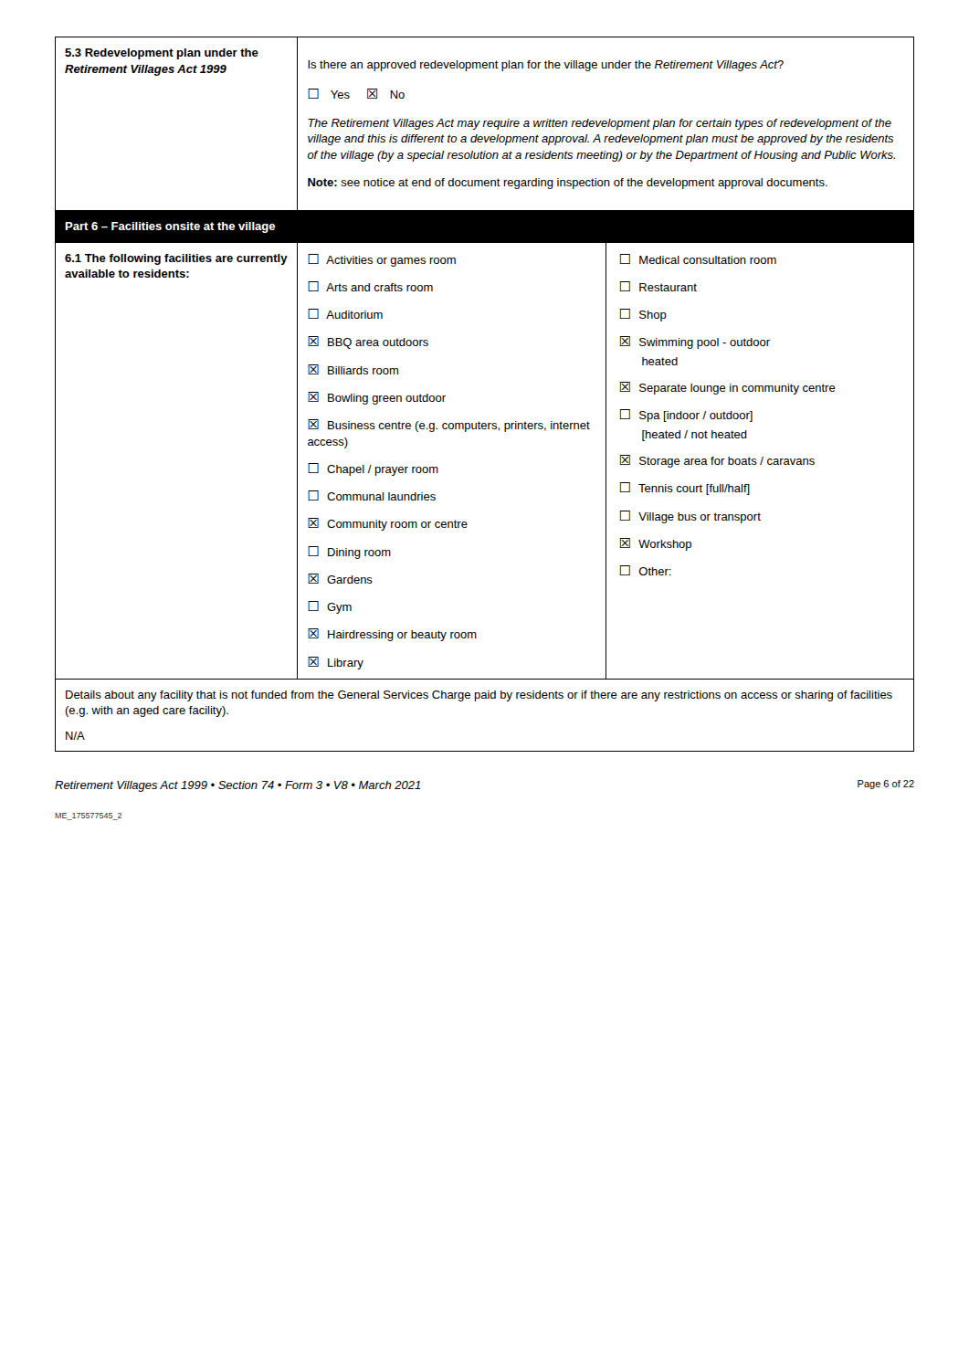| 5.3 Redevelopment plan under the Retirement Villages Act 1999 | Is there an approved redevelopment plan for the village under the Retirement Villages Act ? ☐ Yes ☒ No The Retirement Villages Act may require a written redevelopment plan for certain types of redevelopment of the village and this is different to a development approval. A redevelopment plan must be approved by the residents of the village (by a special resolution at a residents meeting) or by the Department of Housing and Public Works. Note: see notice at end of document regarding inspection of the development approval documents. |
| Part 6 – Facilities onsite at the village |
| 6.1 The following facilities are currently available to residents: | / ☐ Activities or games room ☐ Arts and crafts room ☐ Auditorium ☒ BBQ area outdoors ☒ Billiards room ☒ Bowling green outdoor ☒ Business centre (e.g. computers, printers, internet access) ☐ Chapel / prayer room ☐ Communal laundries ☒ Community room or centre ☐ Dining room ☒ Gardens ☐ Gym ☒ Hairdressing or beauty room ☒ Library / ☐ Medical consultation room ☐ Restaurant ☐ Shop ☒ Swimming pool - outdoor heated ☒ Separate lounge in community centre ☐ Spa [indoor / outdoor] [heated / not heated ☒ Storage area for boats / caravans ☐ Tennis court [full/half] ☐ Village bus or transport ☒ Workshop ☐ Other: / |
| Details about any facility that is not funded from the General Services Charge paid by residents or if there are any restrictions on access or sharing of facilities (e.g. with an aged care facility). N/A |
Page 6 of 22 Retirement Villages Act 1999 • Section 74 • Form 3 • V8 • March 2021
ME_175577545_2